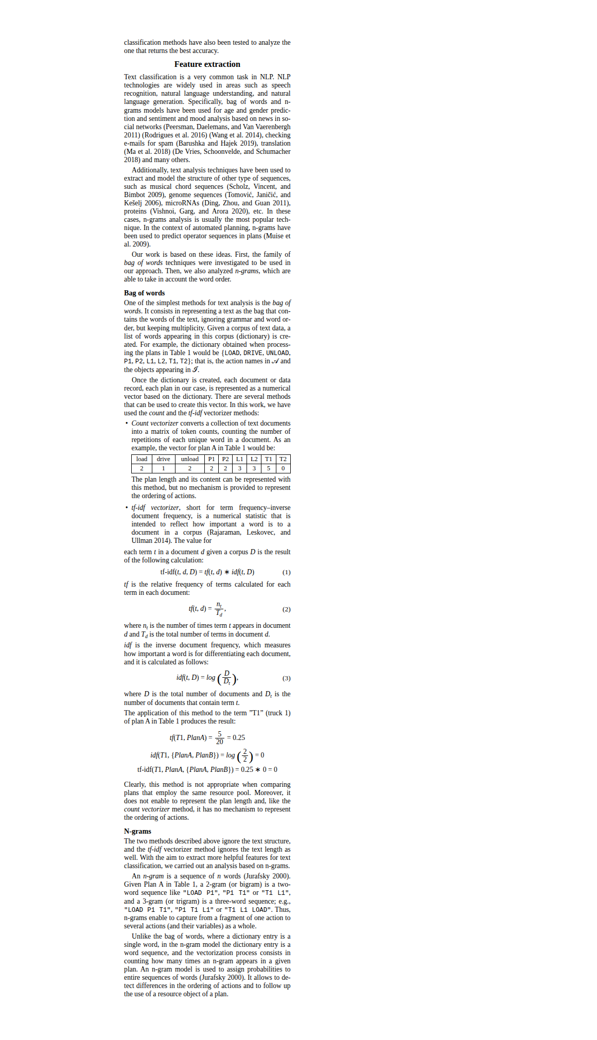classification methods have also been tested to analyze the one that returns the best accuracy.
Feature extraction
Text classification is a very common task in NLP. NLP technologies are widely used in areas such as speech recognition, natural language understanding, and natural language generation. Specifically, bag of words and n-grams models have been used for age and gender prediction and sentiment and mood analysis based on news in social networks (Peersman, Daelemans, and Van Vaerenbergh 2011) (Rodrigues et al. 2016) (Wang et al. 2014), checking e-mails for spam (Barushka and Hajek 2019), translation (Ma et al. 2018) (De Vries, Schoonvelde, and Schumacher 2018) and many others.
Additionally, text analysis techniques have been used to extract and model the structure of other type of sequences, such as musical chord sequences (Scholz, Vincent, and Bimbot 2009), genome sequences (Tomović, Janičić, and Kešelj 2006), microRNAs (Ding, Zhou, and Guan 2011), proteins (Vishnoi, Garg, and Arora 2020), etc. In these cases, n-grams analysis is usually the most popular technique. In the context of automated planning, n-grams have been used to predict operator sequences in plans (Muise et al. 2009).
Our work is based on these ideas. First, the family of bag of words techniques were investigated to be used in our approach. Then, we also analyzed n-grams, which are able to take in account the word order.
Bag of words
One of the simplest methods for text analysis is the bag of words. It consists in representing a text as the bag that contains the words of the text, ignoring grammar and word order, but keeping multiplicity. Given a corpus of text data, a list of words appearing in this corpus (dictionary) is created. For example, the dictionary obtained when processing the plans in Table 1 would be {LOAD, DRIVE, UNLOAD, P1, P2, L1, L2, T1, T2}; that is, the action names in 𝒜 and the objects appearing in ℐ.
Once the dictionary is created, each document or data record, each plan in our case, is represented as a numerical vector based on the dictionary. There are several methods that can be used to create this vector. In this work, we have used the count and the tf-idf vectorizer methods:
Count vectorizer converts a collection of text documents into a matrix of token counts, counting the number of repetitions of each unique word in a document. As an example, the vector for plan A in Table 1 would be:
| load | drive | unload | P1 | P2 | L1 | L2 | T1 | T2 |
| 2 | 1 | 2 | 2 | 2 | 3 | 3 | 5 | 0 |
The plan length and its content can be represented with this method, but no mechanism is provided to represent the ordering of actions.
tf-idf vectorizer, short for term frequency–inverse document frequency, is a numerical statistic that is intended to reflect how important a word is to a document in a corpus (Rajaraman, Leskovec, and Ullman 2014). The value for
each term t in a document d given a corpus D is the result of the following calculation:
tf-idf(t, d, D) = tf(t, d) ∗ idf(t, D) (1)
tf is the relative frequency of terms calculated for each term in each document:
tf(t, d) = nt Td, (2)
where nt is the number of times term t appears in document d and Td is the total number of terms in document d.
idf is the inverse document frequency, which measures how important a word is for differentiating each document, and it is calculated as follows:
idf(t, D) = log (DDt), (3)
where D is the total number of documents and Dt is the number of documents that contain term t.
The application of this method to the term ”T1” (truck 1) of plan A in Table 1 produces the result:
tf(T1, PlanA) = 520 = 0.25
idf(T1, {PlanA, PlanB}) = log (22) = 0
tf-idf(T1, PlanA, {PlanA, PlanB}) = 0.25 ∗ 0 = 0
Clearly, this method is not appropriate when comparing plans that employ the same resource pool. Moreover, it does not enable to represent the plan length and, like the count vectorizer method, it has no mechanism to represent the ordering of actions.
N-grams
The two methods described above ignore the text structure, and the tf-idf vectorizer method ignores the text length as well. With the aim to extract more helpful features for text classification, we carried out an analysis based on n-grams.
An n-gram is a sequence of n words (Jurafsky 2000). Given Plan A in Table 1, a 2-gram (or bigram) is a two-word sequence like "LOAD P1", "P1 T1" or "T1 L1", and a 3-gram (or trigram) is a three-word sequence; e.g., "LOAD P1 T1", "P1 T1 L1" or "T1 L1 LOAD". Thus, n-grams enable to capture from a fragment of one action to several actions (and their variables) as a whole.
Unlike the bag of words, where a dictionary entry is a single word, in the n-gram model the dictionary entry is a word sequence, and the vectorization process consists in counting how many times an n-gram appears in a given plan. An n-gram model is used to assign probabilities to entire sequences of words (Jurafsky 2000). It allows to detect differences in the ordering of actions and to follow up the use of a resource object of a plan.